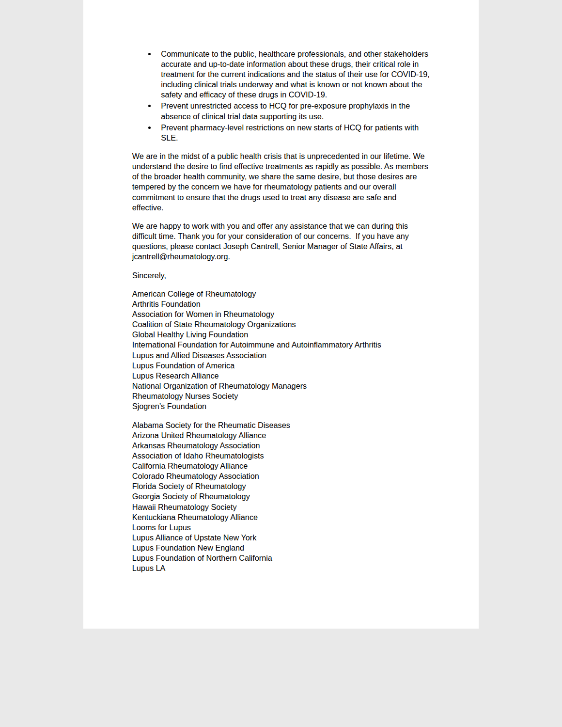Communicate to the public, healthcare professionals, and other stakeholders accurate and up-to-date information about these drugs, their critical role in treatment for the current indications and the status of their use for COVID-19, including clinical trials underway and what is known or not known about the safety and efficacy of these drugs in COVID-19.
Prevent unrestricted access to HCQ for pre-exposure prophylaxis in the absence of clinical trial data supporting its use.
Prevent pharmacy-level restrictions on new starts of HCQ for patients with SLE.
We are in the midst of a public health crisis that is unprecedented in our lifetime. We understand the desire to find effective treatments as rapidly as possible. As members of the broader health community, we share the same desire, but those desires are tempered by the concern we have for rheumatology patients and our overall commitment to ensure that the drugs used to treat any disease are safe and effective.
We are happy to work with you and offer any assistance that we can during this difficult time. Thank you for your consideration of our concerns. If you have any questions, please contact Joseph Cantrell, Senior Manager of State Affairs, at jcantrell@rheumatology.org.
Sincerely,
American College of Rheumatology
Arthritis Foundation
Association for Women in Rheumatology
Coalition of State Rheumatology Organizations
Global Healthy Living Foundation
International Foundation for Autoimmune and Autoinflammatory Arthritis
Lupus and Allied Diseases Association
Lupus Foundation of America
Lupus Research Alliance
National Organization of Rheumatology Managers
Rheumatology Nurses Society
Sjogren’s Foundation
Alabama Society for the Rheumatic Diseases
Arizona United Rheumatology Alliance
Arkansas Rheumatology Association
Association of Idaho Rheumatologists
California Rheumatology Alliance
Colorado Rheumatology Association
Florida Society of Rheumatology
Georgia Society of Rheumatology
Hawaii Rheumatology Society
Kentuckiana Rheumatology Alliance
Looms for Lupus
Lupus Alliance of Upstate New York
Lupus Foundation New England
Lupus Foundation of Northern California
Lupus LA